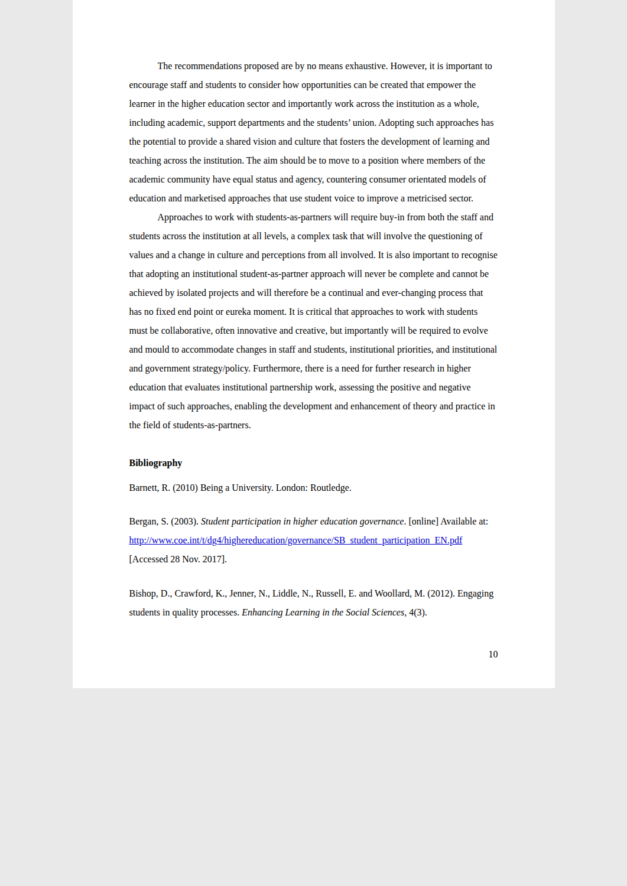The recommendations proposed are by no means exhaustive. However, it is important to encourage staff and students to consider how opportunities can be created that empower the learner in the higher education sector and importantly work across the institution as a whole, including academic, support departments and the students’ union. Adopting such approaches has the potential to provide a shared vision and culture that fosters the development of learning and teaching across the institution. The aim should be to move to a position where members of the academic community have equal status and agency, countering consumer orientated models of education and marketised approaches that use student voice to improve a metricised sector.
Approaches to work with students-as-partners will require buy-in from both the staff and students across the institution at all levels, a complex task that will involve the questioning of values and a change in culture and perceptions from all involved. It is also important to recognise that adopting an institutional student-as-partner approach will never be complete and cannot be achieved by isolated projects and will therefore be a continual and ever-changing process that has no fixed end point or eureka moment. It is critical that approaches to work with students must be collaborative, often innovative and creative, but importantly will be required to evolve and mould to accommodate changes in staff and students, institutional priorities, and institutional and government strategy/policy. Furthermore, there is a need for further research in higher education that evaluates institutional partnership work, assessing the positive and negative impact of such approaches, enabling the development and enhancement of theory and practice in the field of students-as-partners.
Bibliography
Barnett, R. (2010) Being a University. London: Routledge.
Bergan, S. (2003). Student participation in higher education governance. [online] Available at: http://www.coe.int/t/dg4/highereducation/governance/SB_student_participation_EN.pdf [Accessed 28 Nov. 2017].
Bishop, D., Crawford, K., Jenner, N., Liddle, N., Russell, E. and Woollard, M. (2012). Engaging students in quality processes. Enhancing Learning in the Social Sciences, 4(3).
10